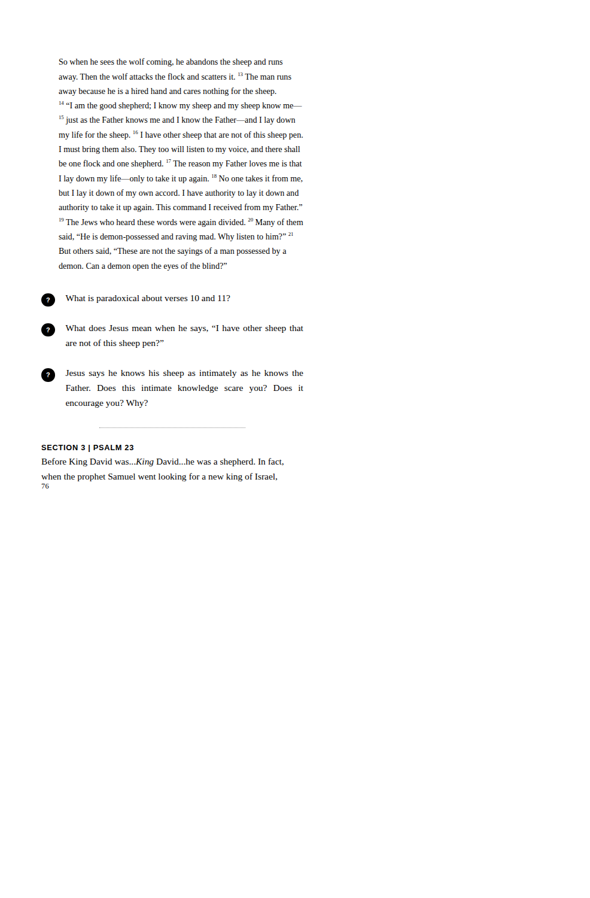So when he sees the wolf coming, he abandons the sheep and runs away. Then the wolf attacks the flock and scatters it. 13 The man runs away because he is a hired hand and cares nothing for the sheep.
14 “I am the good shepherd; I know my sheep and my sheep know me—15 just as the Father knows me and I know the Father—and I lay down my life for the sheep. 16 I have other sheep that are not of this sheep pen. I must bring them also. They too will listen to my voice, and there shall be one flock and one shepherd. 17 The reason my Father loves me is that I lay down my life—only to take it up again. 18 No one takes it from me, but I lay it down of my own accord. I have authority to lay it down and authority to take it up again. This command I received from my Father.”
19 The Jews who heard these words were again divided. 20 Many of them said, “He is demon-possessed and raving mad. Why listen to him?” 21 But others said, “These are not the sayings of a man possessed by a demon. Can a demon open the eyes of the blind?”
?What is paradoxical about verses 10 and 11?
?What does Jesus mean when he says, “I have other sheep that are not of this sheep pen?”
?Jesus says he knows his sheep as intimately as he knows the Father. Does this intimate knowledge scare you? Does it encourage you? Why?
Section 3 | Psalm 23
Before King David was...King David...he was a shepherd. In fact, when the prophet Samuel went looking for a new king of Israel,
76